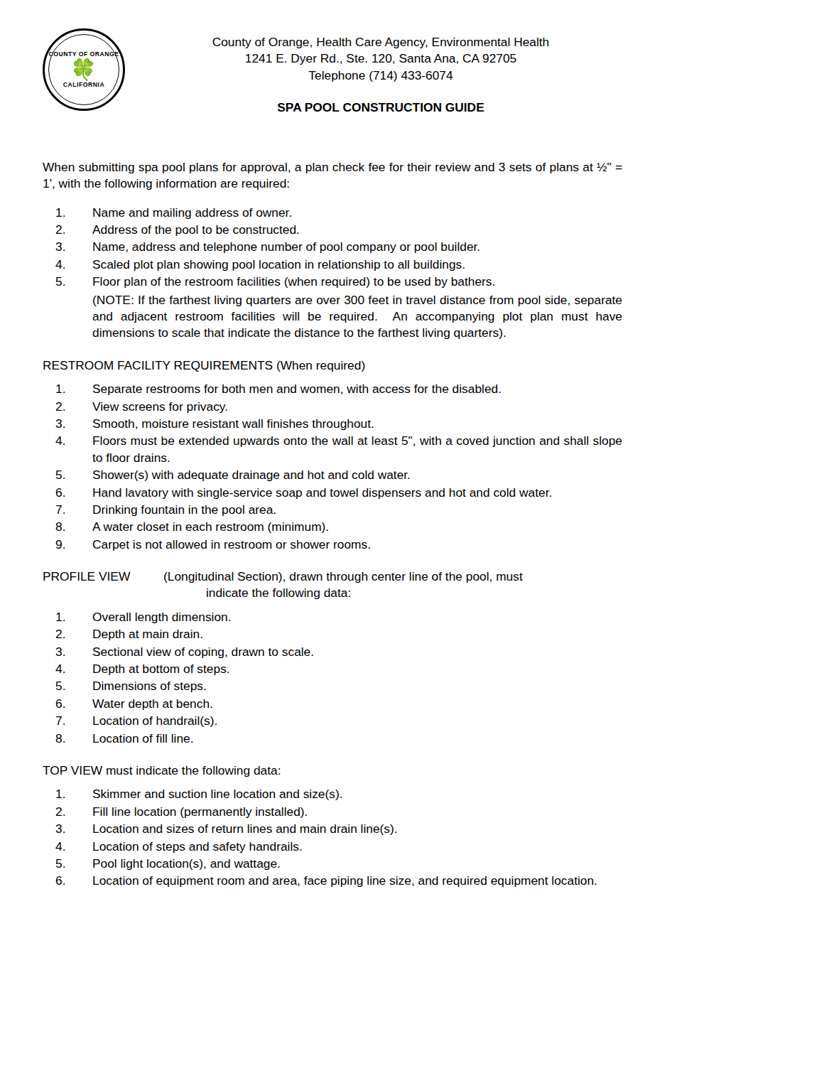COUNTY OF ORANGE 🍀 CALIFORNIA
County of Orange, Health Care Agency, Environmental Health
1241 E. Dyer Rd., Ste. 120, Santa Ana, CA 92705
Telephone (714) 433-6074
SPA POOL CONSTRUCTION GUIDE
When submitting spa pool plans for approval, a plan check fee for their review and 3 sets of plans at ½" = 1', with the following information are required:
Name and mailing address of owner.
Address of the pool to be constructed.
Name, address and telephone number of pool company or pool builder.
Scaled plot plan showing pool location in relationship to all buildings.
Floor plan of the restroom facilities (when required) to be used by bathers. (NOTE: If the farthest living quarters are over 300 feet in travel distance from pool side, separate and adjacent restroom facilities will be required. An accompanying plot plan must have dimensions to scale that indicate the distance to the farthest living quarters).
RESTROOM FACILITY REQUIREMENTS (When required)
Separate restrooms for both men and women, with access for the disabled.
View screens for privacy.
Smooth, moisture resistant wall finishes throughout.
Floors must be extended upwards onto the wall at least 5", with a coved junction and shall slope to floor drains.
Shower(s) with adequate drainage and hot and cold water.
Hand lavatory with single-service soap and towel dispensers and hot and cold water.
Drinking fountain in the pool area.
A water closet in each restroom (minimum).
Carpet is not allowed in restroom or shower rooms.
PROFILE VIEW
(Longitudinal Section), drawn through center line of the pool, must indicate the following data:
Overall length dimension.
Depth at main drain.
Sectional view of coping, drawn to scale.
Depth at bottom of steps.
Dimensions of steps.
Water depth at bench.
Location of handrail(s).
Location of fill line.
TOP VIEW must indicate the following data:
Skimmer and suction line location and size(s).
Fill line location (permanently installed).
Location and sizes of return lines and main drain line(s).
Location of steps and safety handrails.
Pool light location(s), and wattage.
Location of equipment room and area, face piping line size, and required equipment location.